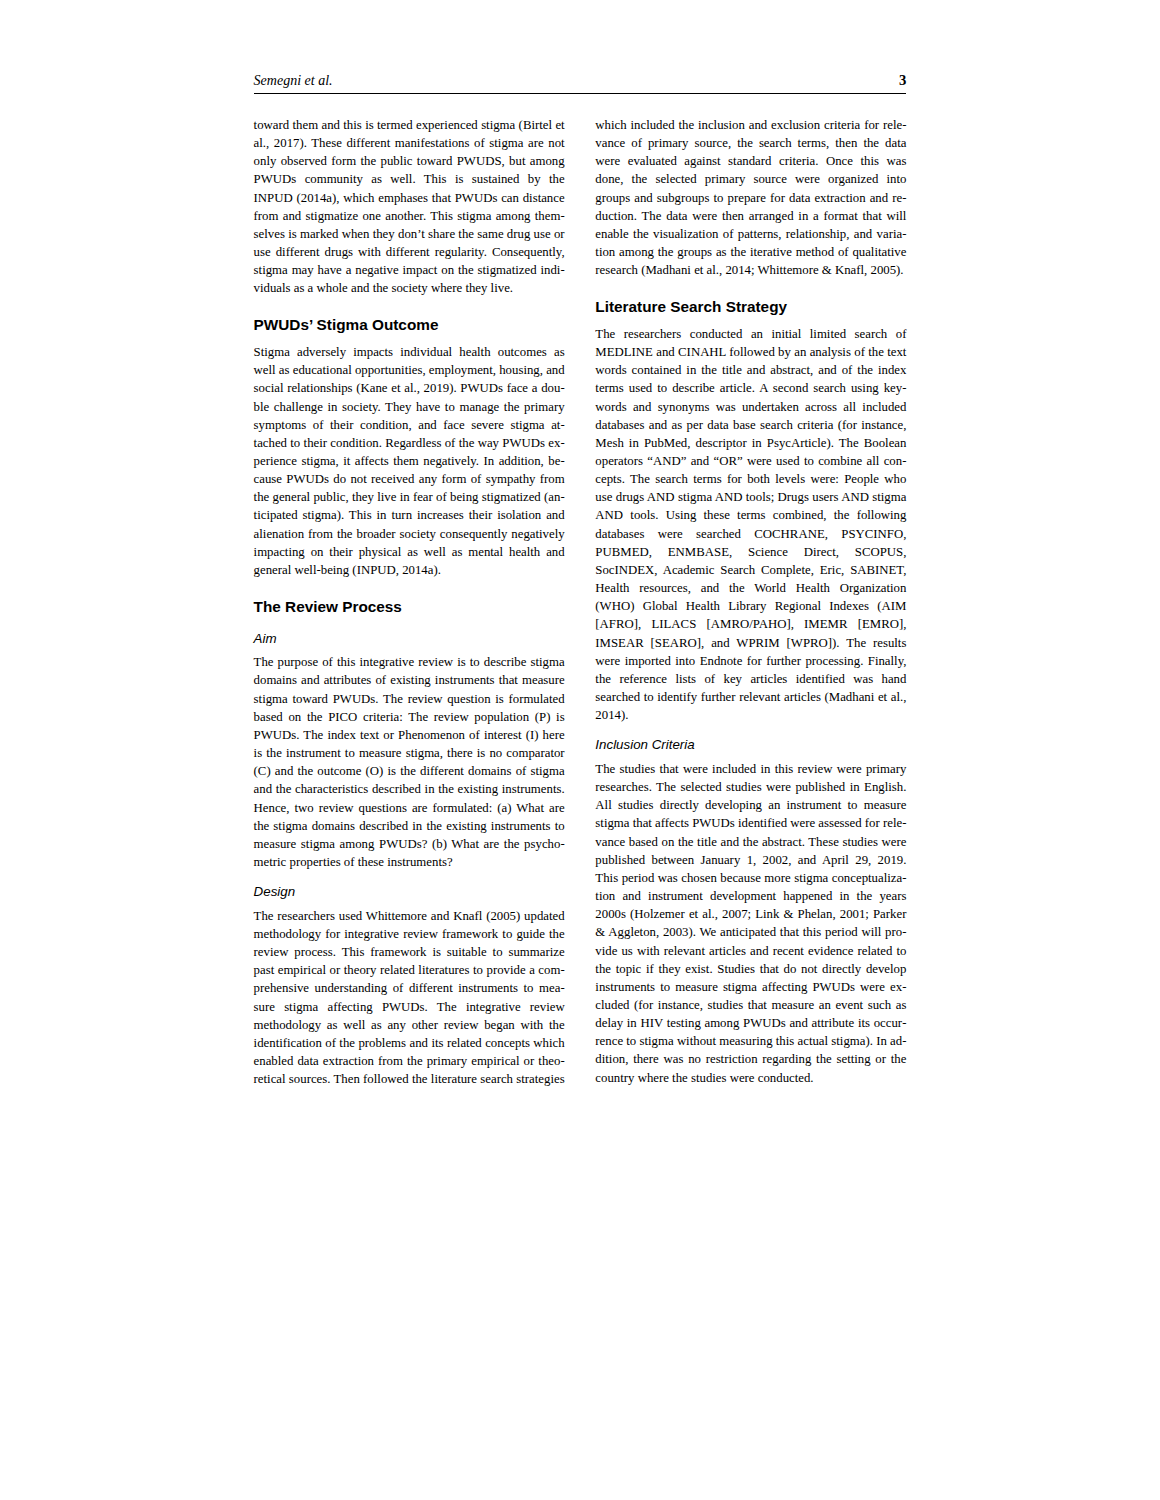Semegni et al.
3
toward them and this is termed experienced stigma (Birtel et al., 2017). These different manifestations of stigma are not only observed form the public toward PWUDS, but among PWUDs community as well. This is sustained by the INPUD (2014a), which emphases that PWUDs can distance from and stigmatize one another. This stigma among themselves is marked when they don’t share the same drug use or use different drugs with different regularity. Consequently, stigma may have a negative impact on the stigmatized individuals as a whole and the society where they live.
PWUDs’ Stigma Outcome
Stigma adversely impacts individual health outcomes as well as educational opportunities, employment, housing, and social relationships (Kane et al., 2019). PWUDs face a double challenge in society. They have to manage the primary symptoms of their condition, and face severe stigma attached to their condition. Regardless of the way PWUDs experience stigma, it affects them negatively. In addition, because PWUDs do not received any form of sympathy from the general public, they live in fear of being stigmatized (anticipated stigma). This in turn increases their isolation and alienation from the broader society consequently negatively impacting on their physical as well as mental health and general well-being (INPUD, 2014a).
The Review Process
Aim
The purpose of this integrative review is to describe stigma domains and attributes of existing instruments that measure stigma toward PWUDs. The review question is formulated based on the PICO criteria: The review population (P) is PWUDs. The index text or Phenomenon of interest (I) here is the instrument to measure stigma, there is no comparator (C) and the outcome (O) is the different domains of stigma and the characteristics described in the existing instruments. Hence, two review questions are formulated: (a) What are the stigma domains described in the existing instruments to measure stigma among PWUDs? (b) What are the psychometric properties of these instruments?
Design
The researchers used Whittemore and Knafl (2005) updated methodology for integrative review framework to guide the review process. This framework is suitable to summarize past empirical or theory related literatures to provide a comprehensive understanding of different instruments to measure stigma affecting PWUDs. The integrative review methodology as well as any other review began with the identification of the problems and its related concepts which enabled data extraction from the primary empirical or theoretical sources. Then followed the literature search strategies which included the inclusion and exclusion criteria for relevance of primary source, the search terms, then the data were evaluated against standard criteria. Once this was done, the selected primary source were organized into groups and subgroups to prepare for data extraction and reduction. The data were then arranged in a format that will enable the visualization of patterns, relationship, and variation among the groups as the iterative method of qualitative research (Madhani et al., 2014; Whittemore & Knafl, 2005).
Literature Search Strategy
The researchers conducted an initial limited search of MEDLINE and CINAHL followed by an analysis of the text words contained in the title and abstract, and of the index terms used to describe article. A second search using keywords and synonyms was undertaken across all included databases and as per data base search criteria (for instance, Mesh in PubMed, descriptor in PsycArticle). The Boolean operators “AND” and “OR” were used to combine all concepts. The search terms for both levels were: People who use drugs AND stigma AND tools; Drugs users AND stigma AND tools. Using these terms combined, the following databases were searched COCHRANE, PSYCINFO, PUBMED, ENMBASE, Science Direct, SCOPUS, SocINDEX, Academic Search Complete, Eric, SABINET, Health resources, and the World Health Organization (WHO) Global Health Library Regional Indexes (AIM [AFRO], LILACS [AMRO/PAHO], IMEMR [EMRO], IMSEAR [SEARO], and WPRIM [WPRO]). The results were imported into Endnote for further processing. Finally, the reference lists of key articles identified was hand searched to identify further relevant articles (Madhani et al., 2014).
Inclusion Criteria
The studies that were included in this review were primary researches. The selected studies were published in English. All studies directly developing an instrument to measure stigma that affects PWUDs identified were assessed for relevance based on the title and the abstract. These studies were published between January 1, 2002, and April 29, 2019. This period was chosen because more stigma conceptualization and instrument development happened in the years 2000s (Holzemer et al., 2007; Link & Phelan, 2001; Parker & Aggleton, 2003). We anticipated that this period will provide us with relevant articles and recent evidence related to the topic if they exist. Studies that do not directly develop instruments to measure stigma affecting PWUDs were excluded (for instance, studies that measure an event such as delay in HIV testing among PWUDs and attribute its occurrence to stigma without measuring this actual stigma). In addition, there was no restriction regarding the setting or the country where the studies were conducted.